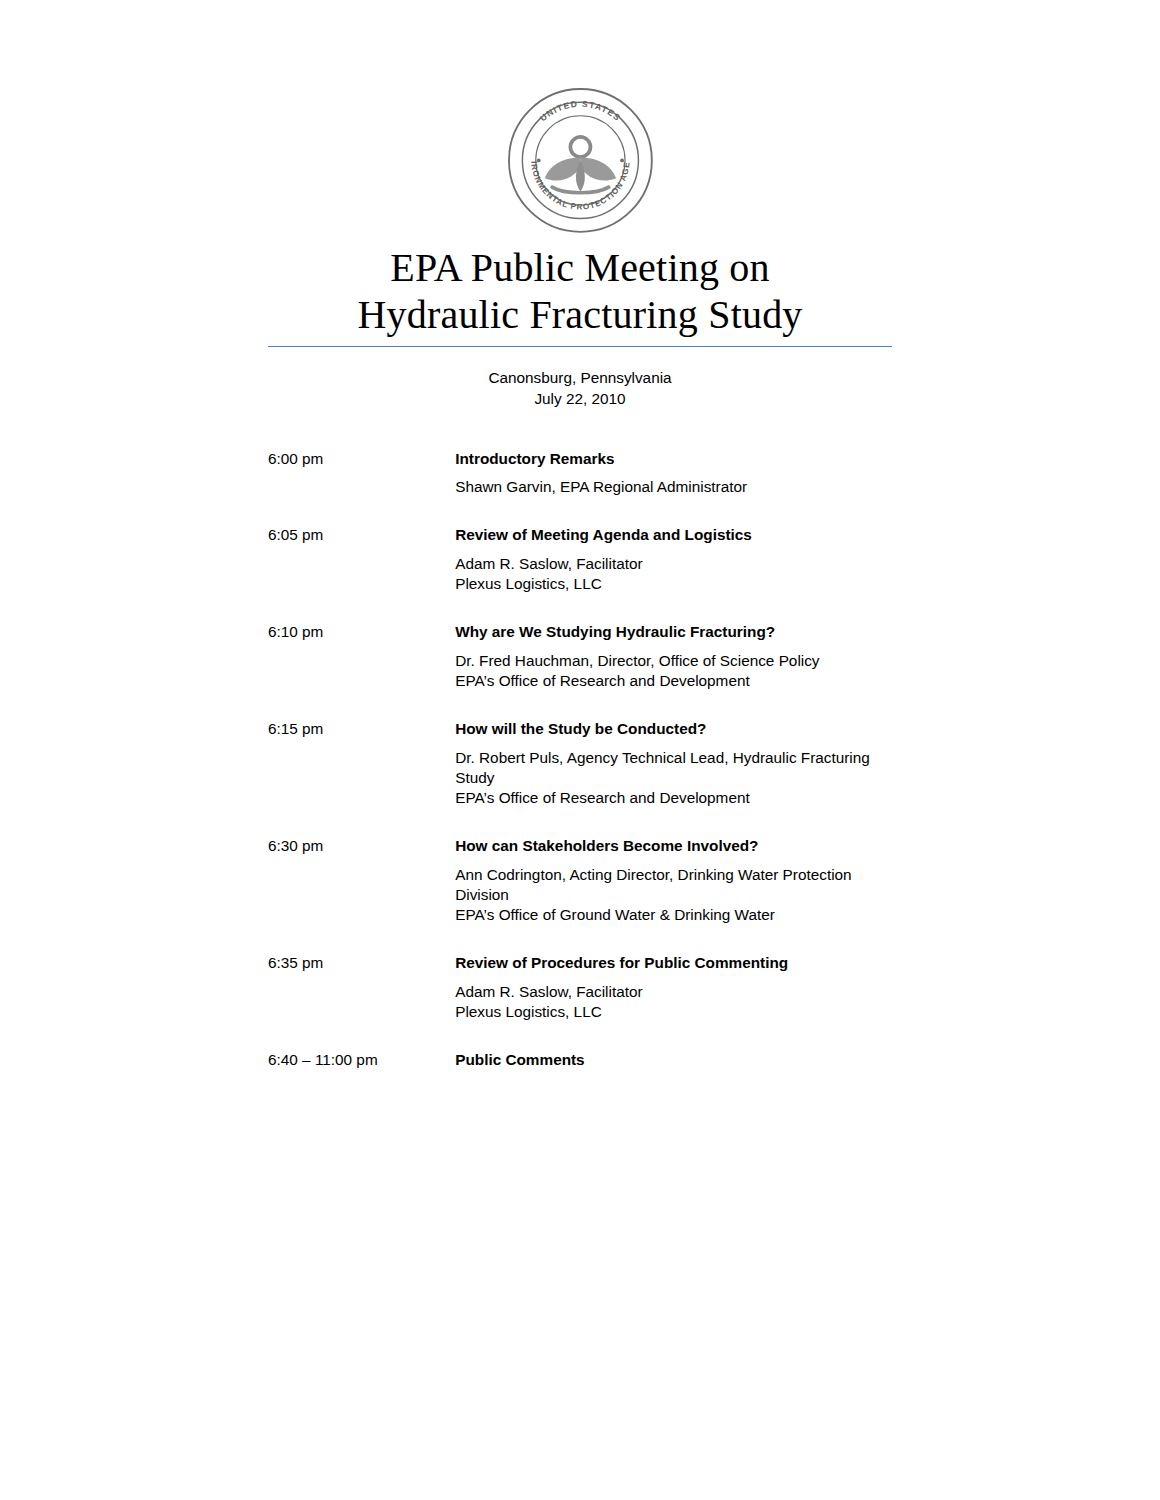UNITED STATES ENVIRONMENTAL PROTECTION AGENCY
EPA Public Meeting on
Hydraulic Fracturing Study
Canonsburg, Pennsylvania
July 22, 2010
| 6:00 pm | Introductory Remarks Shawn Garvin, EPA Regional Administrator |
| 6:05 pm | Review of Meeting Agenda and Logistics Adam R. Saslow, Facilitator Plexus Logistics, LLC |
| 6:10 pm | Why are We Studying Hydraulic Fracturing? Dr. Fred Hauchman, Director, Office of Science Policy EPA’s Office of Research and Development |
| 6:15 pm | How will the Study be Conducted? Dr. Robert Puls, Agency Technical Lead, Hydraulic Fracturing Study EPA’s Office of Research and Development |
| 6:30 pm | How can Stakeholders Become Involved? Ann Codrington, Acting Director, Drinking Water Protection Division EPA’s Office of Ground Water & Drinking Water |
| 6:35 pm | Review of Procedures for Public Commenting Adam R. Saslow, Facilitator Plexus Logistics, LLC |
| 6:40 – 11:00 pm | Public Comments |